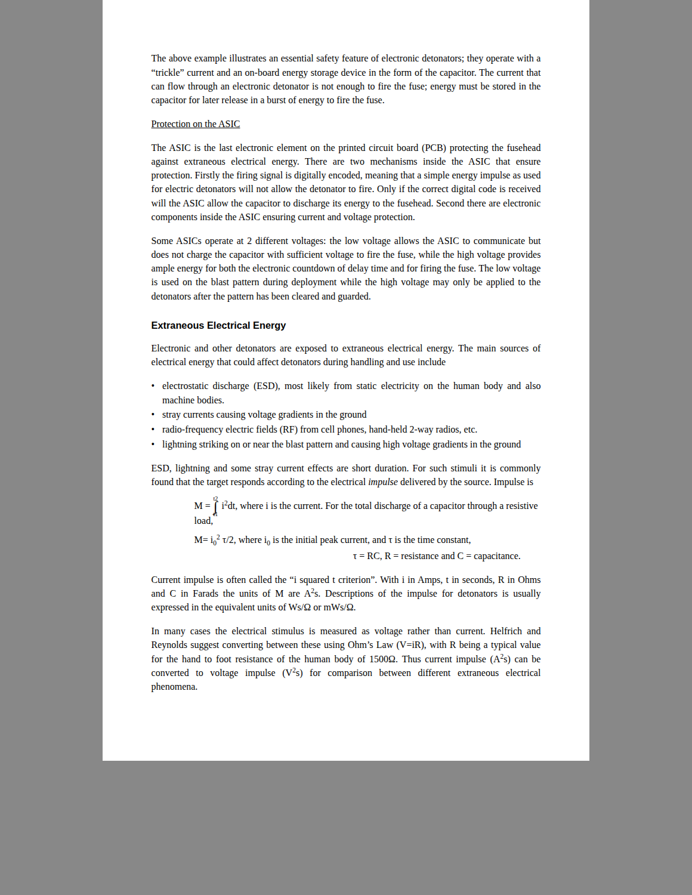The above example illustrates an essential safety feature of electronic detonators; they operate with a “trickle” current and an on-board energy storage device in the form of the capacitor. The current that can flow through an electronic detonator is not enough to fire the fuse; energy must be stored in the capacitor for later release in a burst of energy to fire the fuse.
Protection on the ASIC
The ASIC is the last electronic element on the printed circuit board (PCB) protecting the fusehead against extraneous electrical energy. There are two mechanisms inside the ASIC that ensure protection. Firstly the firing signal is digitally encoded, meaning that a simple energy impulse as used for electric detonators will not allow the detonator to fire. Only if the correct digital code is received will the ASIC allow the capacitor to discharge its energy to the fusehead. Second there are electronic components inside the ASIC ensuring current and voltage protection.
Some ASICs operate at 2 different voltages: the low voltage allows the ASIC to communicate but does not charge the capacitor with sufficient voltage to fire the fuse, while the high voltage provides ample energy for both the electronic countdown of delay time and for firing the fuse. The low voltage is used on the blast pattern during deployment while the high voltage may only be applied to the detonators after the pattern has been cleared and guarded.
Extraneous Electrical Energy
Electronic and other detonators are exposed to extraneous electrical energy. The main sources of electrical energy that could affect detonators during handling and use include
electrostatic discharge (ESD), most likely from static electricity on the human body and also machine bodies.
stray currents causing voltage gradients in the ground
radio-frequency electric fields (RF) from cell phones, hand-held 2-way radios, etc.
lightning striking on or near the blast pattern and causing high voltage gradients in the ground
ESD, lightning and some stray current effects are short duration. For such stimuli it is commonly found that the target responds according to the electrical impulse delivered by the source. Impulse is
M = ∫t2 t1 i2dt, where i is the current. For the total discharge of a capacitor through a resistive load,
M= i02 τ/2, where i0 is the initial peak current, and τ is the time constant,
τ = RC, R = resistance and C = capacitance.
Current impulse is often called the “i squared t criterion”. With i in Amps, t in seconds, R in Ohms and C in Farads the units of M are A2s. Descriptions of the impulse for detonators is usually expressed in the equivalent units of Ws/Ω or mWs/Ω.
In many cases the electrical stimulus is measured as voltage rather than current. Helfrich and Reynolds suggest converting between these using Ohm’s Law (V=iR), with R being a typical value for the hand to foot resistance of the human body of 1500Ω. Thus current impulse (A2s) can be converted to voltage impulse (V2s) for comparison between different extraneous electrical phenomena.